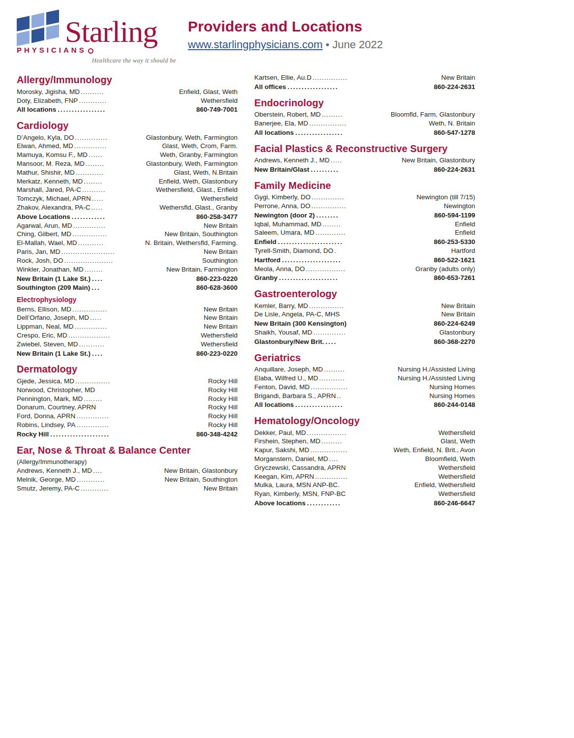Starling
PHYSICIANS
Healthcare the way it should be
Providers and Locations
www.starlingphysicians.com • June 2022
Allergy/Immunology
Morosky, Jigisha, MD.......... Enfield, Glast, Weth
Doty, Elizabeth, FNP............ Wethersfield
All locations................. 860-749-7001
Cardiology
D’Angelo, Kyla, DO.............. Glastonbury, Weth, Farmington
Elwan, Ahmed, MD.............. Glast, Weth, Crom, Farm.
Mamuya, Komsu F., MD...... Weth, Granby, Farmington
Mansoor, M. Reza, MD........ Glastonbury, Weth, Farmington
Mathur, Shishir, MD............ Glast, Weth, N.Britain
Merkatz, Kenneth, MD........ Enfield, Weth, Glastonbury
Marshall, Jared, PA-C.......... Wethersfield, Glast., Enfield
Tomczyk, Michael, APRN..... Wethersfield
Zhakov, Alexandra, PA-C..... Wethersfld, Glast., Granby
Above Locations............ 860-258-3477
Agarwal, Arun, MD.............. New Britain
Ching, Gilbert, MD............... New Britain, Southington
El-Mallah, Wael, MD........... N. Britain, Wethersfld, Farming.
Paris, Jan, MD....................... New Britain
Rock, Josh, DO..................... Southington
Winkler, Jonathan, MD........ New Britain, Farmington
New Britain (1 Lake St.).... 860-223-0220
Southington (209 Main)... 860-628-3600
Electrophysiology
Berns, Ellison, MD............... New Britain
Dell’Orfano, Joseph, MD..... New Britain
Lippman, Neal, MD.............. New Britain
Crespo, Eric, MD.................. Wethersfield
Zwiebel, Steven, MD........... Wethersfield
New Britain (1 Lake St.).... 860-223-0220
Dermatology
Gjede, Jessica, MD............... Rocky Hill
Norwood, Christopher, MD Rocky Hill
Pennington, Mark, MD........ Rocky Hill
Donarum, Courtney, APRN Rocky Hill
Ford, Donna, APRN.............. Rocky Hill
Robins, Lindsey, PA.............. Rocky Hill
Rocky Hill..................... 860-348-4242
Ear, Nose & Throat & Balance Center
(Allergy/Immunotherapy)
Andrews, Kenneth J., MD.... New Britain, Glastonbury
Melnik, George, MD............ New Britain, Southington
Smutz, Jeremy, PA-C............ New Britain
Kartsen, Ellie, Au.D............... New Britain
All offices.................. 860-224-2631
Endocrinology
Oberstein, Robert, MD......... Bloomfld, Farm, Glastonbury
Banerjee, Ela, MD................ Weth, N. Britain
All locations................. 860-547-1278
Facial Plastics & Reconstructive Surgery
Andrews, Kenneth J., MD..... New Britain, Glastonbury
New Britain/Glast.......... 860-224-2631
Family Medicine
Gygi, Kimberly, DO.............. Newington (till 7/15)
Perrone, Anna, DO............... Newington
Newington (door 2)........ 860-594-1199
Iqbal, Muhammad, MD........ Enfield
Saleem, Umara, MD............. Enfield
Enfield....................... 860-253-5330
Tyrell-Smith, Diamond, DO. Hartford
Hartford..................... 860-522-1621
Meola, Anna, DO................. Granby (adults only)
Granby..................... 860-653-7261
Gastroenterology
Kemler, Barry, MD............... New Britain
De Lisle, Angela, PA-C, MHS New Britain
New Britain (300 Kensington) 860-224-6249
Shaikh, Yousaf, MD.............. Glastonbury
Glastonbury/New Brit..... 860-368-2270
Geriatrics
Anquillare, Joseph, MD......... Nursing H./Assisted Living
Elaba, Wilfred U., MD........... Nursing H./Assisted Living
Fenton, David, MD................ Nursing Homes
Brigandi, Barbara S., APRN.. Nursing Homes
All locations................. 860-244-0148
Hematology/Oncology
Dekker, Paul, MD................. Wethersfield
Firshein, Stephen, MD......... Glast, Weth
Kapur, Sakshi, MD................ Weth, Enfield, N. Brit., Avon
Morganstern, Daniel, MD.... Bloomfield, Weth
Gryczewski, Cassandra, APRN Wethersfield
Keegan, Kim, APRN.............. Wethersfield
Mulka, Laura, MSN ANP-BC. Enfield, Wethersfield
Ryan, Kimberly, MSN, FNP-BC Wethersfield
Above locations............ 860-246-6647